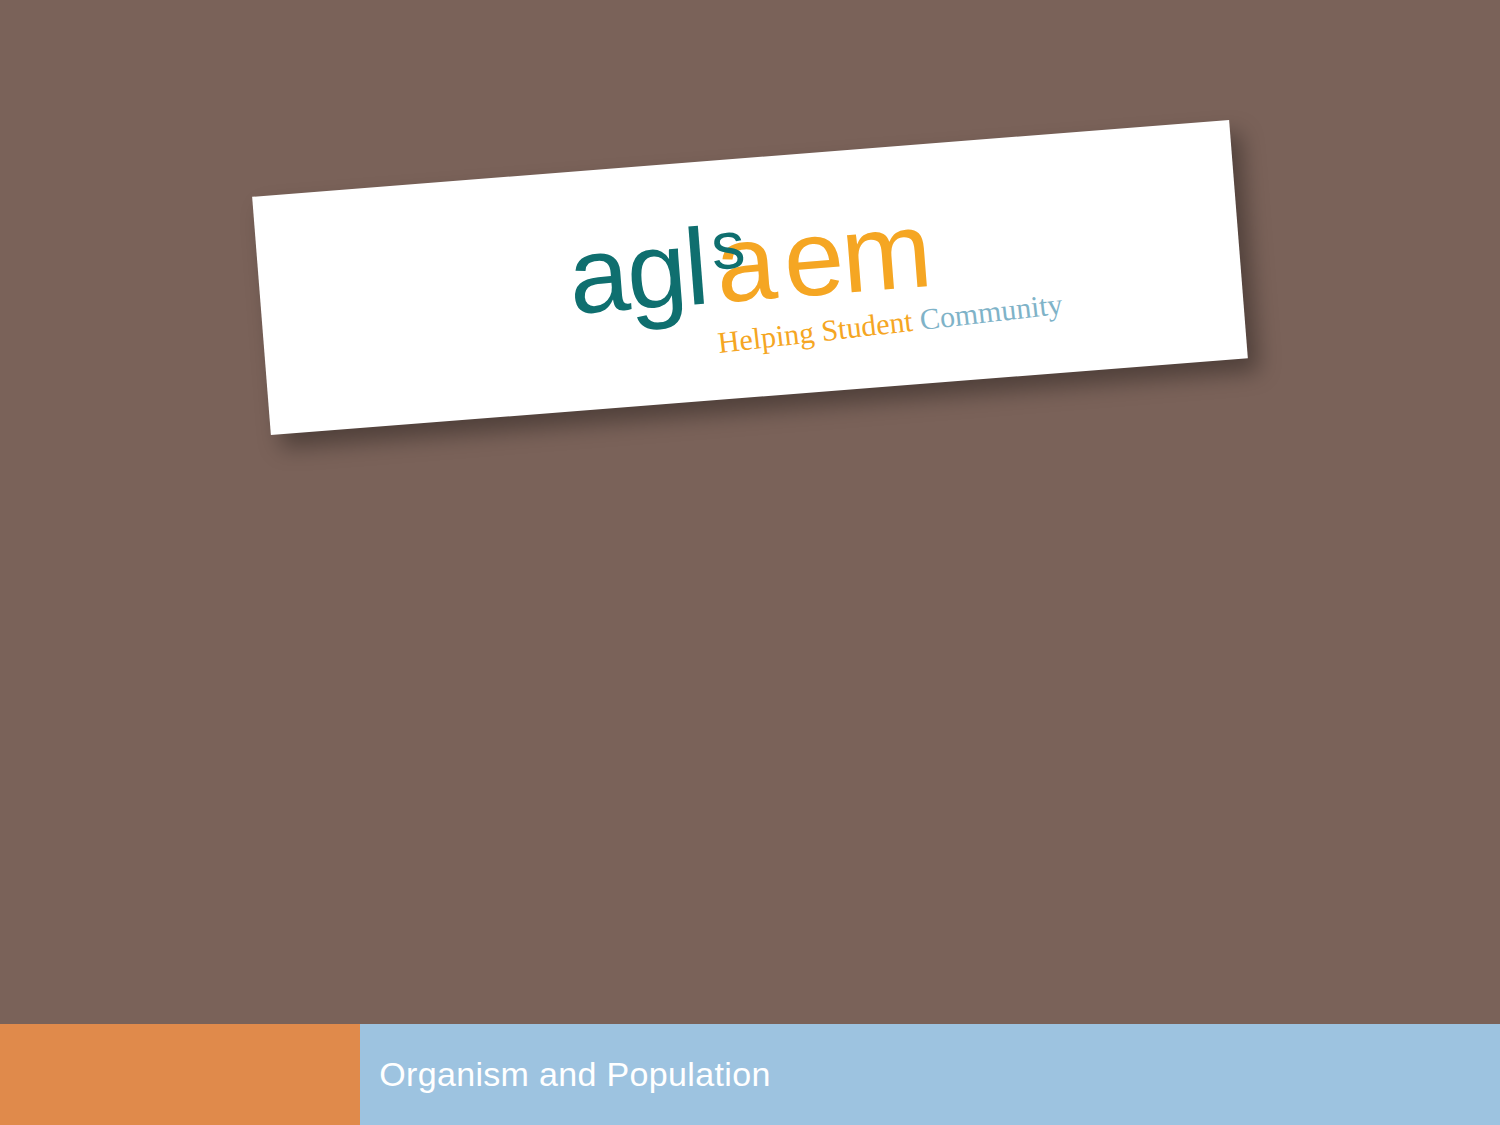agl as em
Helping Student Community
Organism and Population